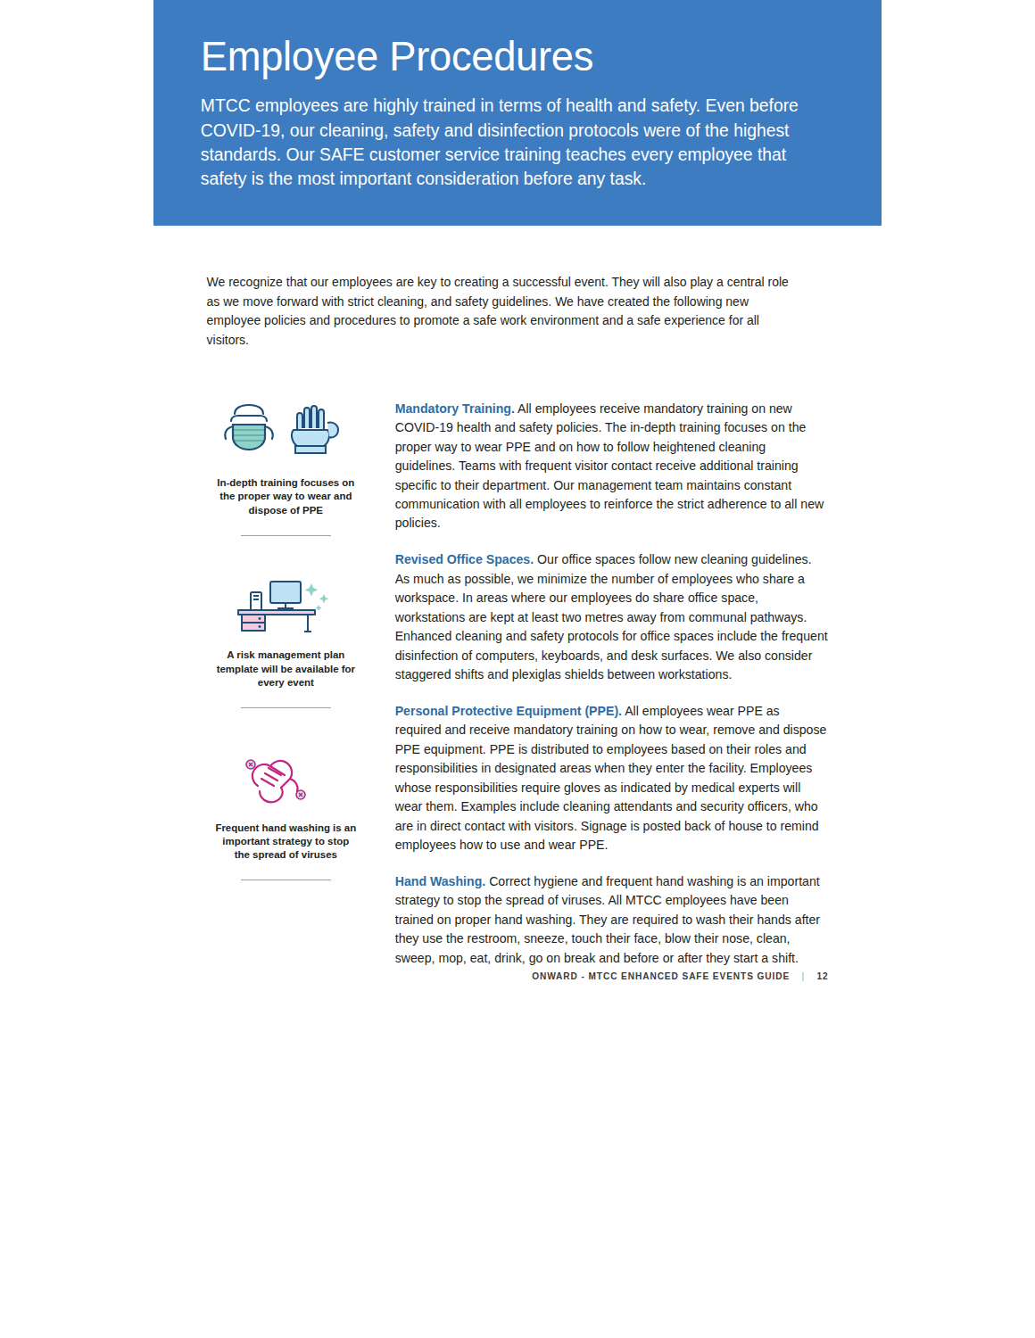Employee Procedures
MTCC employees are highly trained in terms of health and safety. Even before COVID-19, our cleaning, safety and disinfection protocols were of the highest standards. Our SAFE customer service training teaches every employee that safety is the most important consideration before any task.
We recognize that our employees are key to creating a successful event. They will also play a central role as we move forward with strict cleaning, and safety guidelines. We have created the following new employee policies and procedures to promote a safe work environment and a safe experience for all visitors.
In-depth training focuses on the proper way to wear and dispose of PPE
A risk management plan template will be available for every event
Frequent hand washing is an important strategy to stop the spread of viruses
Mandatory Training. All employees receive mandatory training on new COVID-19 health and safety policies. The in-depth training focuses on the proper way to wear PPE and on how to follow heightened cleaning guidelines. Teams with frequent visitor contact receive additional training specific to their department. Our management team maintains constant communication with all employees to reinforce the strict adherence to all new policies.
Revised Office Spaces. Our office spaces follow new cleaning guidelines. As much as possible, we minimize the number of employees who share a workspace. In areas where our employees do share office space, workstations are kept at least two metres away from communal pathways. Enhanced cleaning and safety protocols for office spaces include the frequent disinfection of computers, keyboards, and desk surfaces. We also consider staggered shifts and plexiglas shields between workstations.
Personal Protective Equipment (PPE). All employees wear PPE as required and receive mandatory training on how to wear, remove and dispose PPE equipment. PPE is distributed to employees based on their roles and responsibilities in designated areas when they enter the facility. Employees whose responsibilities require gloves as indicated by medical experts will wear them. Examples include cleaning attendants and security officers, who are in direct contact with visitors. Signage is posted back of house to remind employees how to use and wear PPE.
Hand Washing. Correct hygiene and frequent hand washing is an important strategy to stop the spread of viruses. All MTCC employees have been trained on proper hand washing. They are required to wash their hands after they use the restroom, sneeze, touch their face, blow their nose, clean, sweep, mop, eat, drink, go on break and before or after they start a shift.
ONWARD - MTCC ENHANCED SAFE EVENTS GUIDE | 12